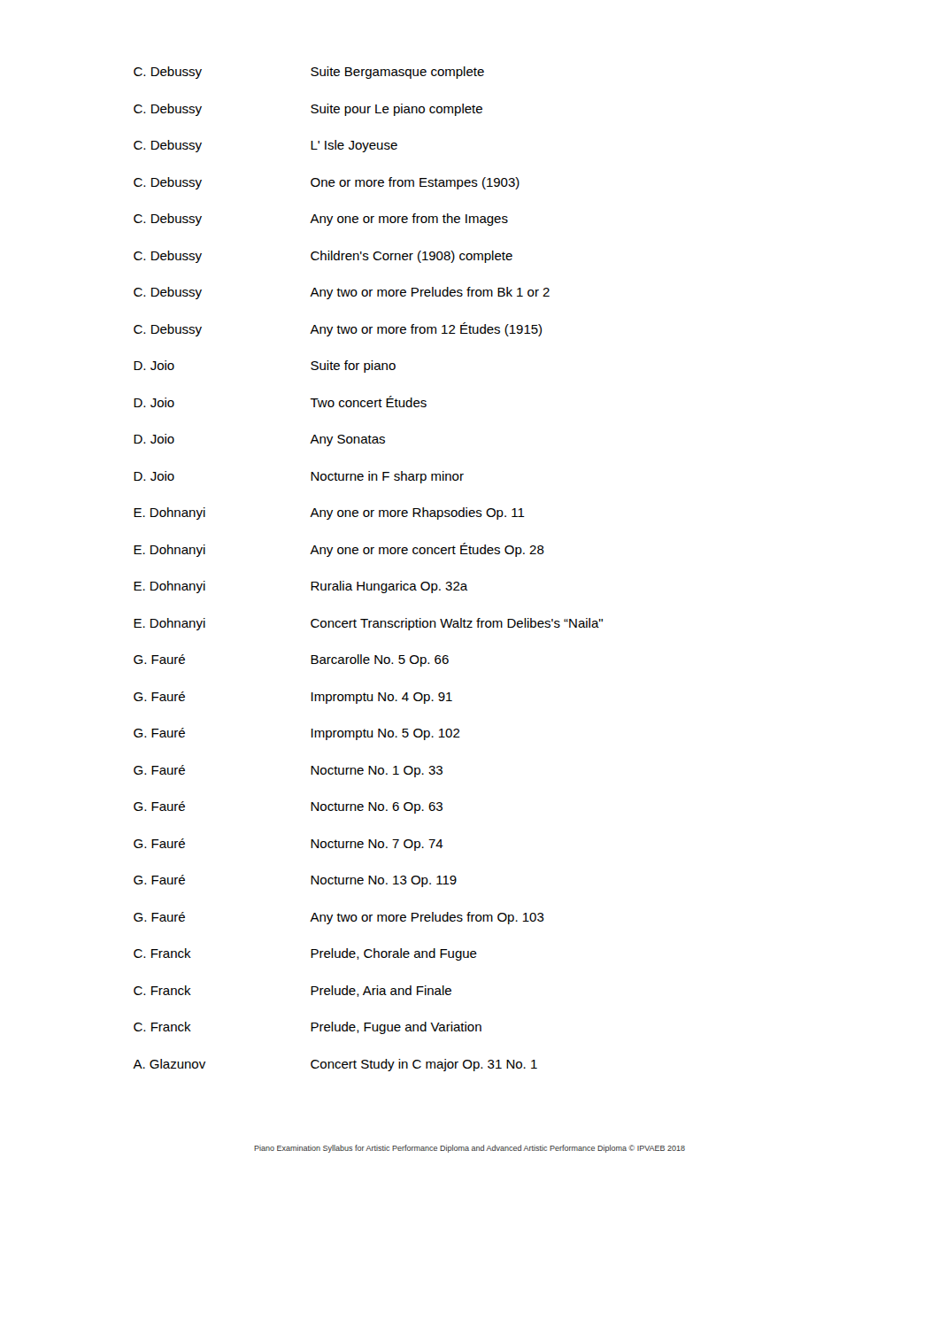| C. Debussy | Suite Bergamasque complete |
| C. Debussy | Suite pour Le piano complete |
| C. Debussy | L' Isle Joyeuse |
| C. Debussy | One or more from Estampes (1903) |
| C. Debussy | Any one or more from the Images |
| C. Debussy | Children's Corner (1908) complete |
| C. Debussy | Any two or more Preludes from Bk 1 or 2 |
| C. Debussy | Any two or more from 12 Études (1915) |
| D. Joio | Suite for piano |
| D. Joio | Two concert Études |
| D. Joio | Any Sonatas |
| D. Joio | Nocturne in F sharp minor |
| E. Dohnanyi | Any one or more Rhapsodies Op. 11 |
| E. Dohnanyi | Any one or more concert Études Op. 28 |
| E. Dohnanyi | Ruralia Hungarica Op. 32a |
| E. Dohnanyi | Concert Transcription Waltz from Delibes's “Naila" |
| G. Fauré | Barcarolle No. 5 Op. 66 |
| G. Fauré | Impromptu No. 4 Op. 91 |
| G. Fauré | Impromptu No. 5 Op. 102 |
| G. Fauré | Nocturne No. 1 Op. 33 |
| G. Fauré | Nocturne No. 6 Op. 63 |
| G. Fauré | Nocturne No. 7 Op. 74 |
| G. Fauré | Nocturne No. 13 Op. 119 |
| G. Fauré | Any two or more Preludes from Op. 103 |
| C. Franck | Prelude, Chorale and Fugue |
| C. Franck | Prelude, Aria and Finale |
| C. Franck | Prelude, Fugue and Variation |
| A. Glazunov | Concert Study in C major Op. 31 No. 1 |
Piano Examination Syllabus for Artistic Performance Diploma and Advanced Artistic Performance Diploma © IPVAEB 2018